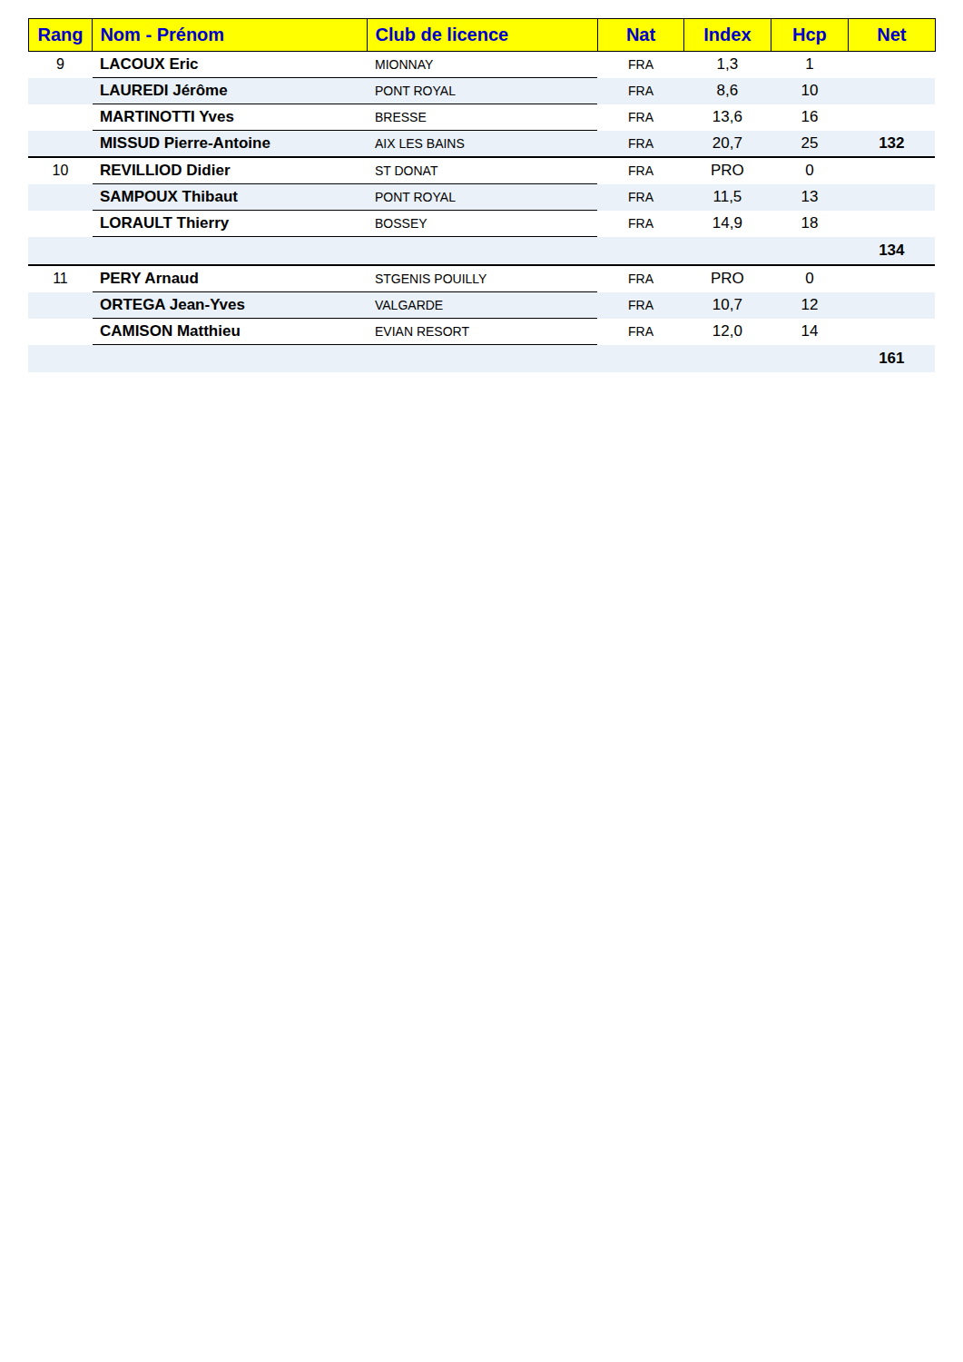| Rang | Nom - Prénom | Club de licence | Nat | Index | Hcp | Net |
| --- | --- | --- | --- | --- | --- | --- |
| 9 | LACOUX Eric | MIONNAY | FRA | 1,3 | 1 | |
| | LAUREDI Jérôme | PONT ROYAL | FRA | 8,6 | 10 | |
| | MARTINOTTI Yves | BRESSE | FRA | 13,6 | 16 | |
| | MISSUD Pierre-Antoine | AIX LES BAINS | FRA | 20,7 | 25 | 132 |
| 10 | REVILLIOD Didier | ST DONAT | FRA | PRO | 0 | |
| | SAMPOUX Thibaut | PONT ROYAL | FRA | 11,5 | 13 | |
| | LORAULT Thierry | BOSSEY | FRA | 14,9 | 18 | |
| | | | | | | 134 |
| 11 | PERY Arnaud | STGENIS POUILLY | FRA | PRO | 0 | |
| | ORTEGA Jean-Yves | VALGARDE | FRA | 10,7 | 12 | |
| | CAMISON Matthieu | EVIAN RESORT | FRA | 12,0 | 14 | |
| | | | | | | 161 |